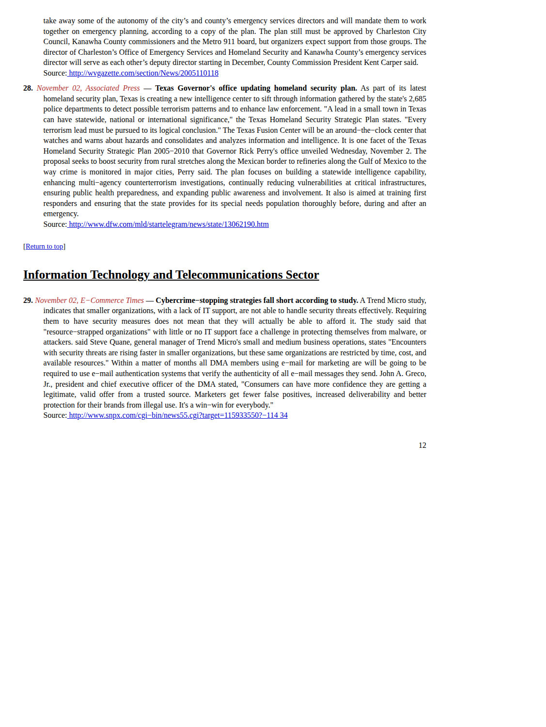take away some of the autonomy of the city’s and county’s emergency services directors and will mandate them to work together on emergency planning, according to a copy of the plan. The plan still must be approved by Charleston City Council, Kanawha County commissioners and the Metro 911 board, but organizers expect support from those groups. The director of Charleston’s Office of Emergency Services and Homeland Security and Kanawha County’s emergency services director will serve as each other’s deputy director starting in December, County Commission President Kent Carper said.
Source: http://wvgazette.com/section/News/2005110118
28. November 02, Associated Press — Texas Governor's office updating homeland security plan. As part of its latest homeland security plan, Texas is creating a new intelligence center to sift through information gathered by the state's 2,685 police departments to detect possible terrorism patterns and to enhance law enforcement. "A lead in a small town in Texas can have statewide, national or international significance," the Texas Homeland Security Strategic Plan states. "Every terrorism lead must be pursued to its logical conclusion." The Texas Fusion Center will be an around−the−clock center that watches and warns about hazards and consolidates and analyzes information and intelligence. It is one facet of the Texas Homeland Security Strategic Plan 2005−2010 that Governor Rick Perry's office unveiled Wednesday, November 2. The proposal seeks to boost security from rural stretches along the Mexican border to refineries along the Gulf of Mexico to the way crime is monitored in major cities, Perry said. The plan focuses on building a statewide intelligence capability, enhancing multi−agency counterterrorism investigations, continually reducing vulnerabilities at critical infrastructures, ensuring public health preparedness, and expanding public awareness and involvement. It also is aimed at training first responders and ensuring that the state provides for its special needs population thoroughly before, during and after an emergency.
Source: http://www.dfw.com/mld/startelegram/news/state/13062190.htm
[Return to top]
Information Technology and Telecommunications Sector
29. November 02, E−Commerce Times — Cybercrime−stopping strategies fall short according to study. A Trend Micro study, indicates that smaller organizations, with a lack of IT support, are not able to handle security threats effectively. Requiring them to have security measures does not mean that they will actually be able to afford it. The study said that "resource−strapped organizations" with little or no IT support face a challenge in protecting themselves from malware, or attackers. said Steve Quane, general manager of Trend Micro's small and medium business operations, states "Encounters with security threats are rising faster in smaller organizations, but these same organizations are restricted by time, cost, and available resources." Within a matter of months all DMA members using e−mail for marketing are will be going to be required to use e−mail authentication systems that verify the authenticity of all e−mail messages they send. John A. Greco, Jr., president and chief executive officer of the DMA stated, "Consumers can have more confidence they are getting a legitimate, valid offer from a trusted source. Marketers get fewer false positives, increased deliverability and better protection for their brands from illegal use. It's a win−win for everybody."
Source: http://www.snpx.com/cgi−bin/news55.cgi?target=115933550?−114 34
12